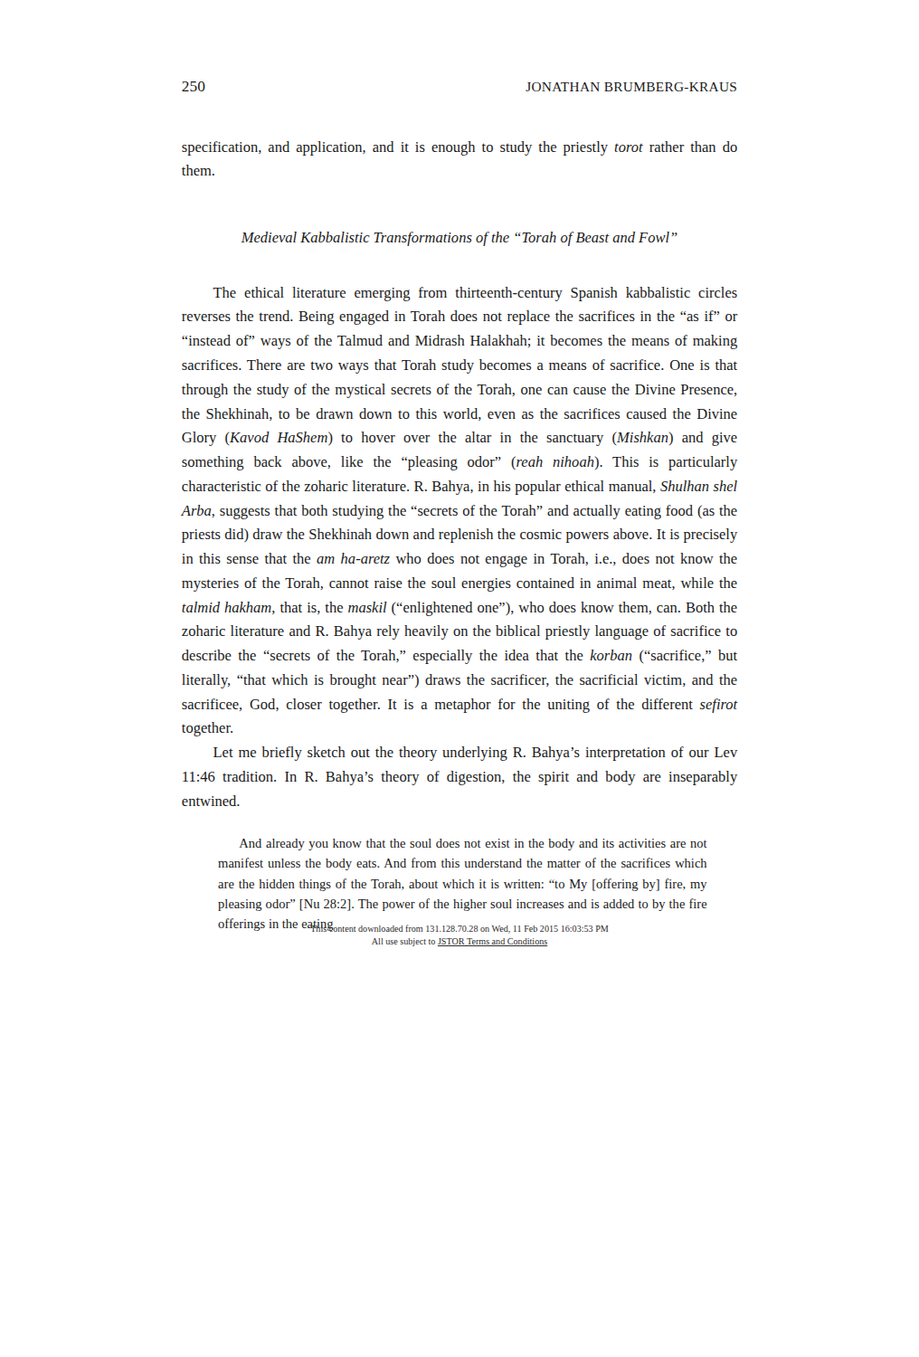250 JONATHAN BRUMBERG-KRAUS
specification, and application, and it is enough to study the priestly torot rather than do them.
Medieval Kabbalistic Transformations of the “Torah of Beast and Fowl”
The ethical literature emerging from thirteenth-century Spanish kabbalistic circles reverses the trend. Being engaged in Torah does not replace the sacrifices in the “as if” or “instead of” ways of the Talmud and Midrash Halakhah; it becomes the means of making sacrifices. There are two ways that Torah study becomes a means of sacrifice. One is that through the study of the mystical secrets of the Torah, one can cause the Divine Presence, the Shekhinah, to be drawn down to this world, even as the sacrifices caused the Divine Glory (Kavod HaShem) to hover over the altar in the sanctuary (Mishkan) and give something back above, like the “pleasing odor” (reah nihoah). This is particularly characteristic of the zoharic literature. R. Bahya, in his popular ethical manual, Shulhan shel Arba, suggests that both studying the “secrets of the Torah” and actually eating food (as the priests did) draw the Shekhinah down and replenish the cosmic powers above. It is precisely in this sense that the am ha-aretz who does not engage in Torah, i.e., does not know the mysteries of the Torah, cannot raise the soul energies contained in animal meat, while the talmid hakham, that is, the maskil (“enlightened one”), who does know them, can. Both the zoharic literature and R. Bahya rely heavily on the biblical priestly language of sacrifice to describe the “secrets of the Torah,” especially the idea that the korban (“sacrifice,” but literally, “that which is brought near”) draws the sacrificer, the sacrificial victim, and the sacrificee, God, closer together. It is a metaphor for the uniting of the different sefirot together.
Let me briefly sketch out the theory underlying R. Bahya’s interpretation of our Lev 11:46 tradition. In R. Bahya’s theory of digestion, the spirit and body are inseparably entwined.
And already you know that the soul does not exist in the body and its activities are not manifest unless the body eats. And from this understand the matter of the sacrifices which are the hidden things of the Torah, about which it is written: “to My [offering by] fire, my pleasing odor” [Nu 28:2]. The power of the higher soul increases and is added to by the fire offerings in the eating
This content downloaded from 131.128.70.28 on Wed, 11 Feb 2015 16:03:53 PM
All use subject to JSTOR Terms and Conditions